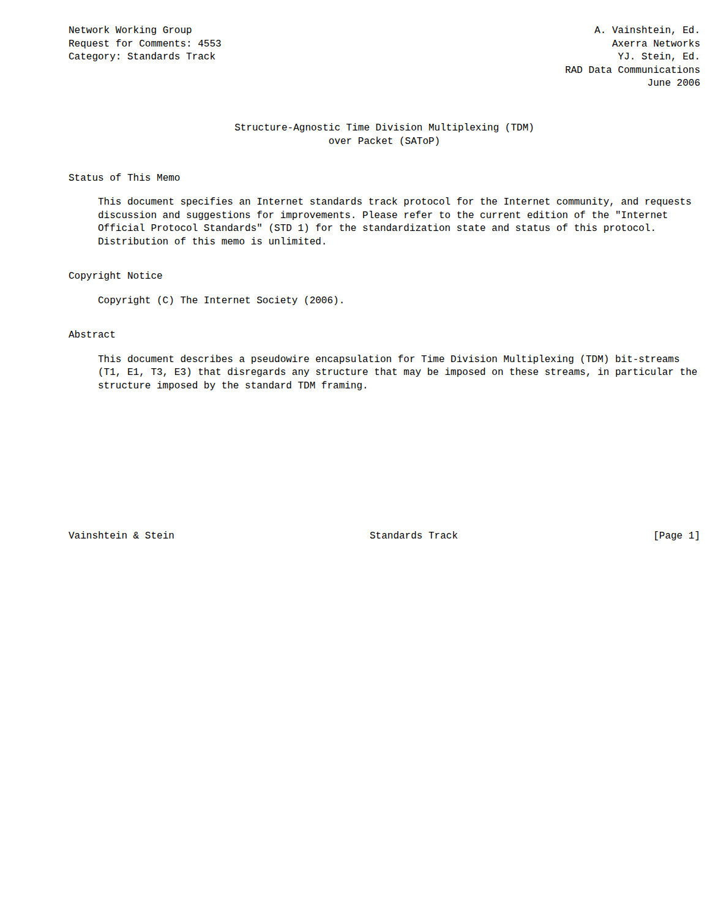Network Working Group A. Vainshtein, Ed.
Request for Comments: 4553 Axerra Networks
Category: Standards Track YJ. Stein, Ed.
RAD Data Communications
June 2006
Structure-Agnostic Time Division Multiplexing (TDM)
over Packet (SAToP)
Status of This Memo
This document specifies an Internet standards track protocol for the Internet community, and requests discussion and suggestions for improvements. Please refer to the current edition of the "Internet Official Protocol Standards" (STD 1) for the standardization state and status of this protocol. Distribution of this memo is unlimited.
Copyright Notice
Copyright (C) The Internet Society (2006).
Abstract
This document describes a pseudowire encapsulation for Time Division Multiplexing (TDM) bit-streams (T1, E1, T3, E3) that disregards any structure that may be imposed on these streams, in particular the structure imposed by the standard TDM framing.
Vainshtein & Stein Standards Track[Page 1]